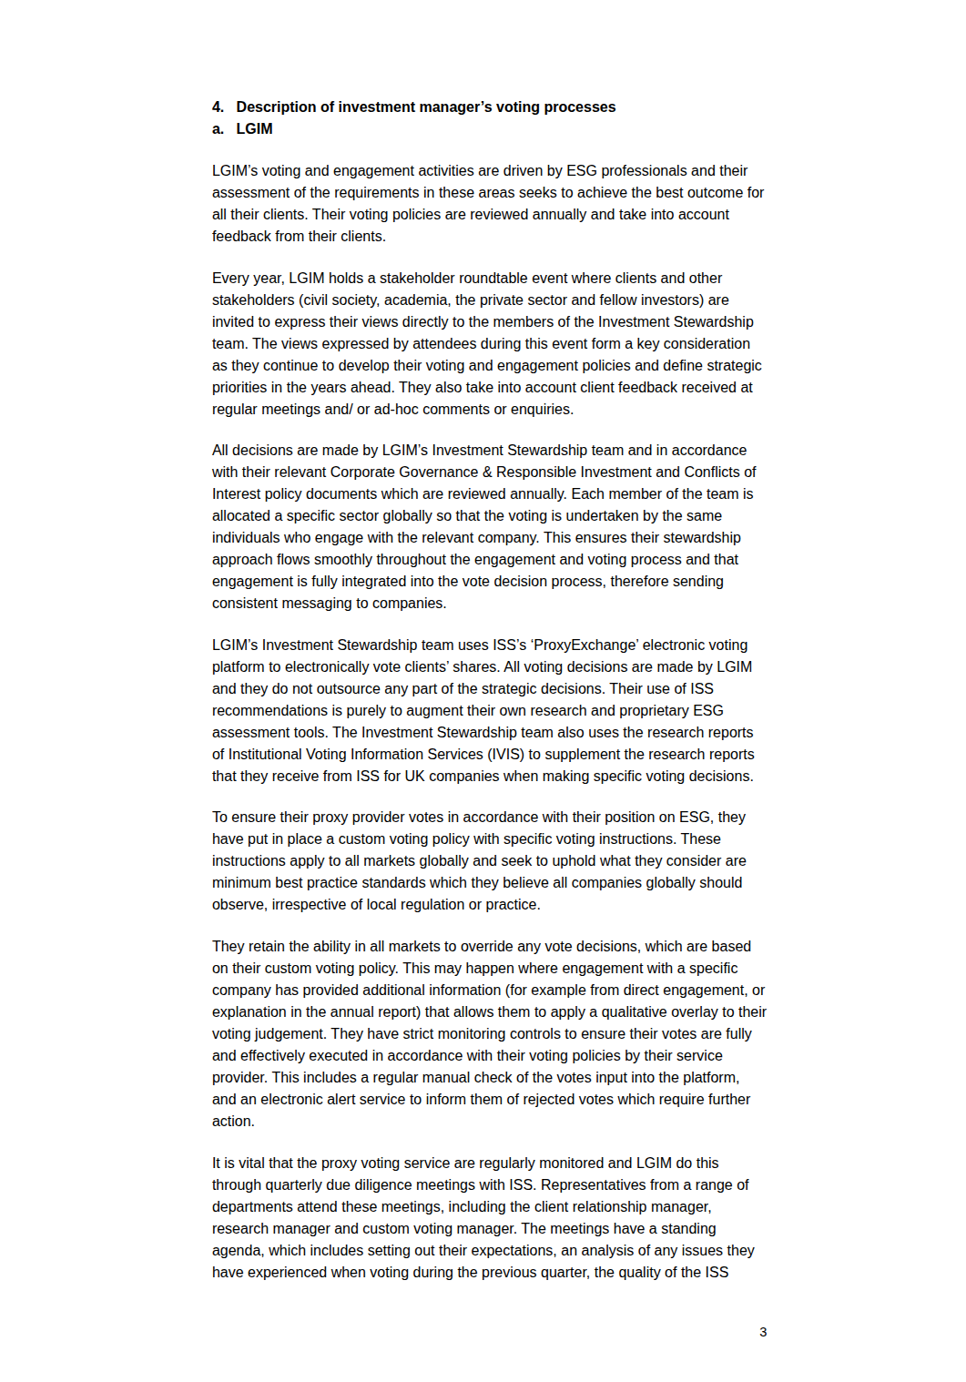4. Description of investment manager’s voting processes
a. LGIM
LGIM’s voting and engagement activities are driven by ESG professionals and their assessment of the requirements in these areas seeks to achieve the best outcome for all their clients. Their voting policies are reviewed annually and take into account feedback from their clients.
Every year, LGIM holds a stakeholder roundtable event where clients and other stakeholders (civil society, academia, the private sector and fellow investors) are invited to express their views directly to the members of the Investment Stewardship team. The views expressed by attendees during this event form a key consideration as they continue to develop their voting and engagement policies and define strategic priorities in the years ahead. They also take into account client feedback received at regular meetings and/ or ad-hoc comments or enquiries.
All decisions are made by LGIM’s Investment Stewardship team and in accordance with their relevant Corporate Governance & Responsible Investment and Conflicts of Interest policy documents which are reviewed annually. Each member of the team is allocated a specific sector globally so that the voting is undertaken by the same individuals who engage with the relevant company. This ensures their stewardship approach flows smoothly throughout the engagement and voting process and that engagement is fully integrated into the vote decision process, therefore sending consistent messaging to companies.
LGIM’s Investment Stewardship team uses ISS’s ‘ProxyExchange’ electronic voting platform to electronically vote clients’ shares. All voting decisions are made by LGIM and they do not outsource any part of the strategic decisions. Their use of ISS recommendations is purely to augment their own research and proprietary ESG assessment tools. The Investment Stewardship team also uses the research reports of Institutional Voting Information Services (IVIS) to supplement the research reports that they receive from ISS for UK companies when making specific voting decisions.
To ensure their proxy provider votes in accordance with their position on ESG, they have put in place a custom voting policy with specific voting instructions. These instructions apply to all markets globally and seek to uphold what they consider are minimum best practice standards which they believe all companies globally should observe, irrespective of local regulation or practice.
They retain the ability in all markets to override any vote decisions, which are based on their custom voting policy. This may happen where engagement with a specific company has provided additional information (for example from direct engagement, or explanation in the annual report) that allows them to apply a qualitative overlay to their voting judgement. They have strict monitoring controls to ensure their votes are fully and effectively executed in accordance with their voting policies by their service provider. This includes a regular manual check of the votes input into the platform, and an electronic alert service to inform them of rejected votes which require further action.
It is vital that the proxy voting service are regularly monitored and LGIM do this through quarterly due diligence meetings with ISS. Representatives from a range of departments attend these meetings, including the client relationship manager, research manager and custom voting manager. The meetings have a standing agenda, which includes setting out their expectations, an analysis of any issues they have experienced when voting during the previous quarter, the quality of the ISS
3